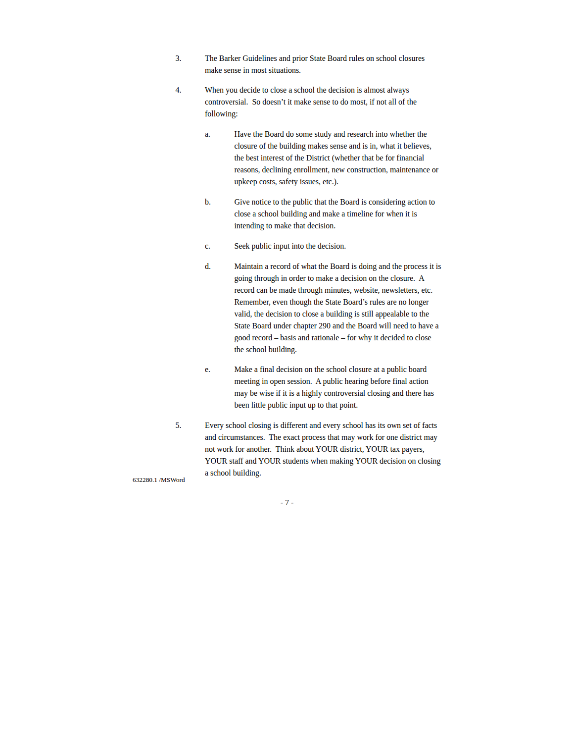3.
The Barker Guidelines and prior State Board rules on school closures make sense in most situations.
4.
When you decide to close a school the decision is almost always controversial. So doesn’t it make sense to do most, if not all of the following:
a.
Have the Board do some study and research into whether the closure of the building makes sense and is in, what it believes, the best interest of the District (whether that be for financial reasons, declining enrollment, new construction, maintenance or upkeep costs, safety issues, etc.).
b.
Give notice to the public that the Board is considering action to close a school building and make a timeline for when it is intending to make that decision.
c.
Seek public input into the decision.
d.
Maintain a record of what the Board is doing and the process it is going through in order to make a decision on the closure. A record can be made through minutes, website, newsletters, etc. Remember, even though the State Board’s rules are no longer valid, the decision to close a building is still appealable to the State Board under chapter 290 and the Board will need to have a good record – basis and rationale – for why it decided to close the school building.
e.
Make a final decision on the school closure at a public board meeting in open session. A public hearing before final action may be wise if it is a highly controversial closing and there has been little public input up to that point.
5.
Every school closing is different and every school has its own set of facts and circumstances. The exact process that may work for one district may not work for another. Think about YOUR district, YOUR tax payers, YOUR staff and YOUR students when making YOUR decision on closing a school building.
632280.1 /MSWord
- 7 -